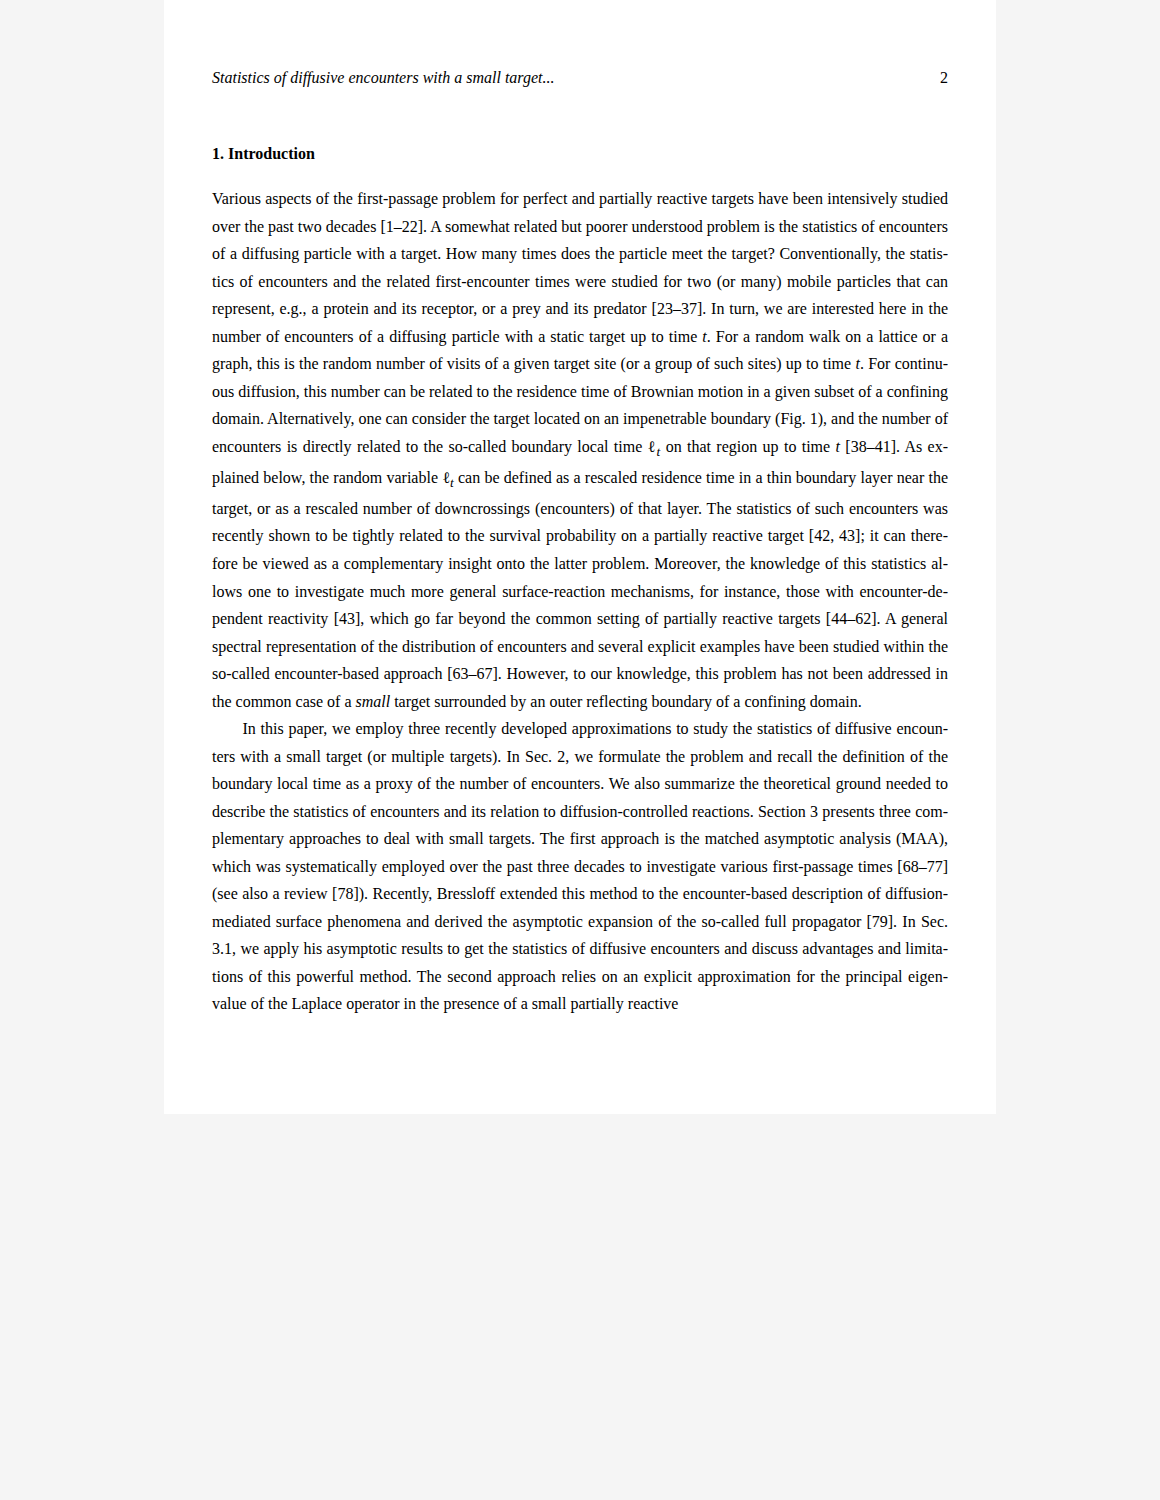Statistics of diffusive encounters with a small target... 2
1. Introduction
Various aspects of the first-passage problem for perfect and partially reactive targets have been intensively studied over the past two decades [1–22]. A somewhat related but poorer understood problem is the statistics of encounters of a diffusing particle with a target. How many times does the particle meet the target? Conventionally, the statistics of encounters and the related first-encounter times were studied for two (or many) mobile particles that can represent, e.g., a protein and its receptor, or a prey and its predator [23–37]. In turn, we are interested here in the number of encounters of a diffusing particle with a static target up to time t. For a random walk on a lattice or a graph, this is the random number of visits of a given target site (or a group of such sites) up to time t. For continuous diffusion, this number can be related to the residence time of Brownian motion in a given subset of a confining domain. Alternatively, one can consider the target located on an impenetrable boundary (Fig. 1), and the number of encounters is directly related to the so-called boundary local time ℓt on that region up to time t [38–41]. As explained below, the random variable ℓt can be defined as a rescaled residence time in a thin boundary layer near the target, or as a rescaled number of downcrossings (encounters) of that layer. The statistics of such encounters was recently shown to be tightly related to the survival probability on a partially reactive target [42, 43]; it can therefore be viewed as a complementary insight onto the latter problem. Moreover, the knowledge of this statistics allows one to investigate much more general surface-reaction mechanisms, for instance, those with encounter-dependent reactivity [43], which go far beyond the common setting of partially reactive targets [44–62]. A general spectral representation of the distribution of encounters and several explicit examples have been studied within the so-called encounter-based approach [63–67]. However, to our knowledge, this problem has not been addressed in the common case of a small target surrounded by an outer reflecting boundary of a confining domain.
In this paper, we employ three recently developed approximations to study the statistics of diffusive encounters with a small target (or multiple targets). In Sec. 2, we formulate the problem and recall the definition of the boundary local time as a proxy of the number of encounters. We also summarize the theoretical ground needed to describe the statistics of encounters and its relation to diffusion-controlled reactions. Section 3 presents three complementary approaches to deal with small targets. The first approach is the matched asymptotic analysis (MAA), which was systematically employed over the past three decades to investigate various first-passage times [68–77] (see also a review [78]). Recently, Bressloff extended this method to the encounter-based description of diffusion-mediated surface phenomena and derived the asymptotic expansion of the so-called full propagator [79]. In Sec. 3.1, we apply his asymptotic results to get the statistics of diffusive encounters and discuss advantages and limitations of this powerful method. The second approach relies on an explicit approximation for the principal eigenvalue of the Laplace operator in the presence of a small partially reactive